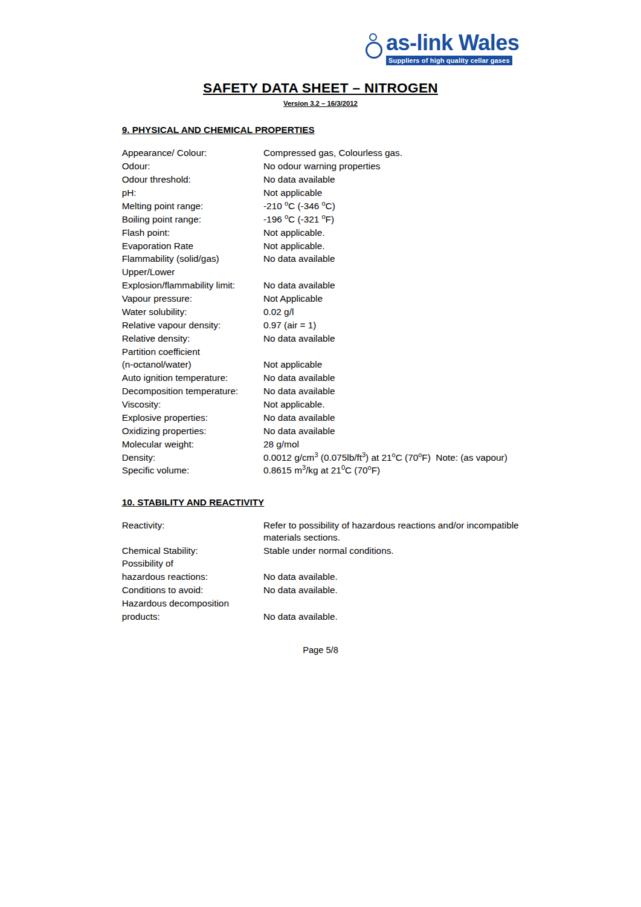as-link Wales
Suppliers of high quality cellar gases
SAFETY DATA SHEET – NITROGEN
Version 3.2 – 16/3/2012
9. PHYSICAL AND CHEMICAL PROPERTIES
| Appearance/ Colour: | Compressed gas, Colourless gas. |
| Odour: | No odour warning properties |
| Odour threshold: | No data available |
| pH: | Not applicable |
| Melting point range: | -210 o C (-346 o C) |
| Boiling point range: | -196 o C (-321 o F) |
| Flash point: | Not applicable. |
| Evaporation Rate | Not applicable. |
| Flammability (solid/gas) | No data available |
| Upper/Lower | |
| Explosion/flammability limit: | No data available |
| Vapour pressure: | Not Applicable |
| Water solubility: | 0.02 g/l |
| Relative vapour density: | 0.97 (air = 1) |
| Relative density: | No data available |
| Partition coefficient | |
| (n-octanol/water) | Not applicable |
| Auto ignition temperature: | No data available |
| Decomposition temperature: | No data available |
| Viscosity: | Not applicable. |
| Explosive properties: | No data available |
| Oxidizing properties: | No data available |
| Molecular weight: | 28 g/mol |
| Density: | 0.0012 g/cm 3 (0.075lb/ft 3 ) at 21 o C (70 o F) Note: (as vapour) |
| Specific volume: | 0.8615 m 3 /kg at 21 0 C (70 o F) |
10. STABILITY AND REACTIVITY
| Reactivity: | Refer to possibility of hazardous reactions and/or incompatible materials sections. |
| Chemical Stability: | Stable under normal conditions. |
| Possibility of | |
| hazardous reactions: | No data available. |
| Conditions to avoid: | No data available. |
| Hazardous decomposition | |
| products: | No data available. |
Page 5/8